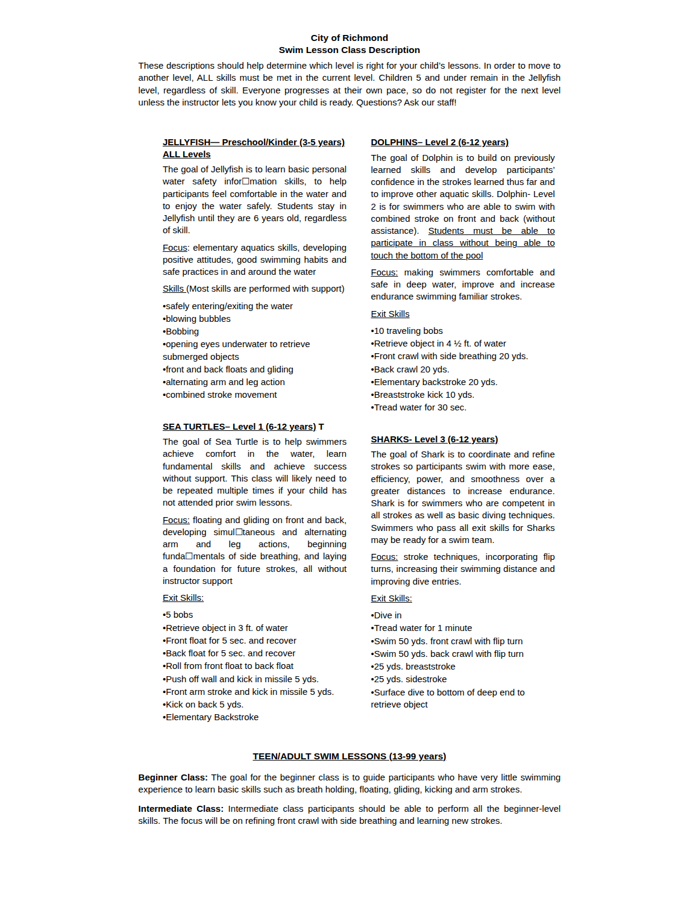City of Richmond
Swim Lesson Class Description
These descriptions should help determine which level is right for your child’s lessons. In order to move to another level, ALL skills must be met in the current level. Children 5 and under remain in the Jellyfish level, regardless of skill. Everyone progresses at their own pace, so do not register for the next level unless the instructor lets you know your child is ready. Questions? Ask our staff!
JELLYFISH— Preschool/Kinder (3-5 years) ALL Levels
The goal of Jellyfish is to learn basic personal water safety infor☐mation skills, to help participants feel comfortable in the water and to enjoy the water safely. Students stay in Jellyfish until they are 6 years old, regardless of skill.
Focus: elementary aquatics skills, developing positive atti­tudes, good swimming habits and safe practices in and around the water
Skills (Most skills are performed with support)
•safely entering/exiting the water
•blowing bubbles
•Bobbing
•opening eyes underwater to retrieve submerged objects
•front and back floats and gliding
•alternating arm and leg action
•combined stroke movement
SEA TURTLES– Level 1 (6-12 years) T
The goal of Sea Turtle is to help swimmers achieve comfort in the water, learn fundamental skills and achieve success without support. This class will likely need to be repeated multiple times if your child has not attended prior swim lessons.
Focus: floating and gliding on front and back, developing simul☐taneous and alternating arm and leg actions, begin­ning funda☐mentals of side breathing, and laying a founda­tion for future strokes, all without instructor support
Exit Skills:
•5 bobs
•Retrieve object in 3 ft. of water
•Front float for 5 sec. and recover
•Back float for 5 sec. and recover
•Roll from front float to back float
•Push off wall and kick in missile 5 yds.
•Front arm stroke and kick in missile 5 yds.
•Kick on back 5 yds.
•Elementary Backstroke
DOLPHINS– Level 2 (6-12 years)
The goal of Dolphin is to build on previously learned skills and develop participants’ confidence in the strokes learned thus far and to improve other aquatic skills. Dol­phin- Level 2 is for swimmers who are able to swim with combined stroke on front and back (without assistance). Students must be able to participate in class without being able to touch the bottom of the pool
Focus: making swimmers comfortable and safe in deep water, improve and increase endurance swimming familiar strokes.
Exit Skills
•10 traveling bobs
•Retrieve object in 4 ½ ft. of water
•Front crawl with side breathing 20 yds.
•Back crawl 20 yds.
•Elementary backstroke 20 yds.
•Breaststroke kick 10 yds.
•Tread water for 30 sec.
SHARKS- Level 3 (6-12 years)
The goal of Shark is to coordinate and refine strokes so participants swim with more ease, efficiency, power, and smoothness over a greater distances to increase endur­ance. Shark is for swimmers who are competent in all strokes as well as basic diving techniques. Swimmers who pass all exit skills for Sharks may be ready for a swim team.
Focus: stroke techniques, incorporating flip turns, increas­ing their swimming distance and improving dive entries.
Exit Skills:
•Dive in
•Tread water for 1 minute
•Swim 50 yds. front crawl with flip turn
•Swim 50 yds. back crawl with flip turn
•25 yds. breaststroke
•25 yds. sidestroke
•Surface dive to bottom of deep end to retrieve object
TEEN/ADULT SWIM LESSONS (13-99 years)
Beginner Class: The goal for the beginner class is to guide participants who have very little swimming experience to learn basic skills such as breath holding, floating, gliding, kicking and arm strokes.
Intermediate Class: Intermediate class participants should be able to perform all the beginner-level skills. The focus will be on refining front crawl with side breathing and learning new strokes.